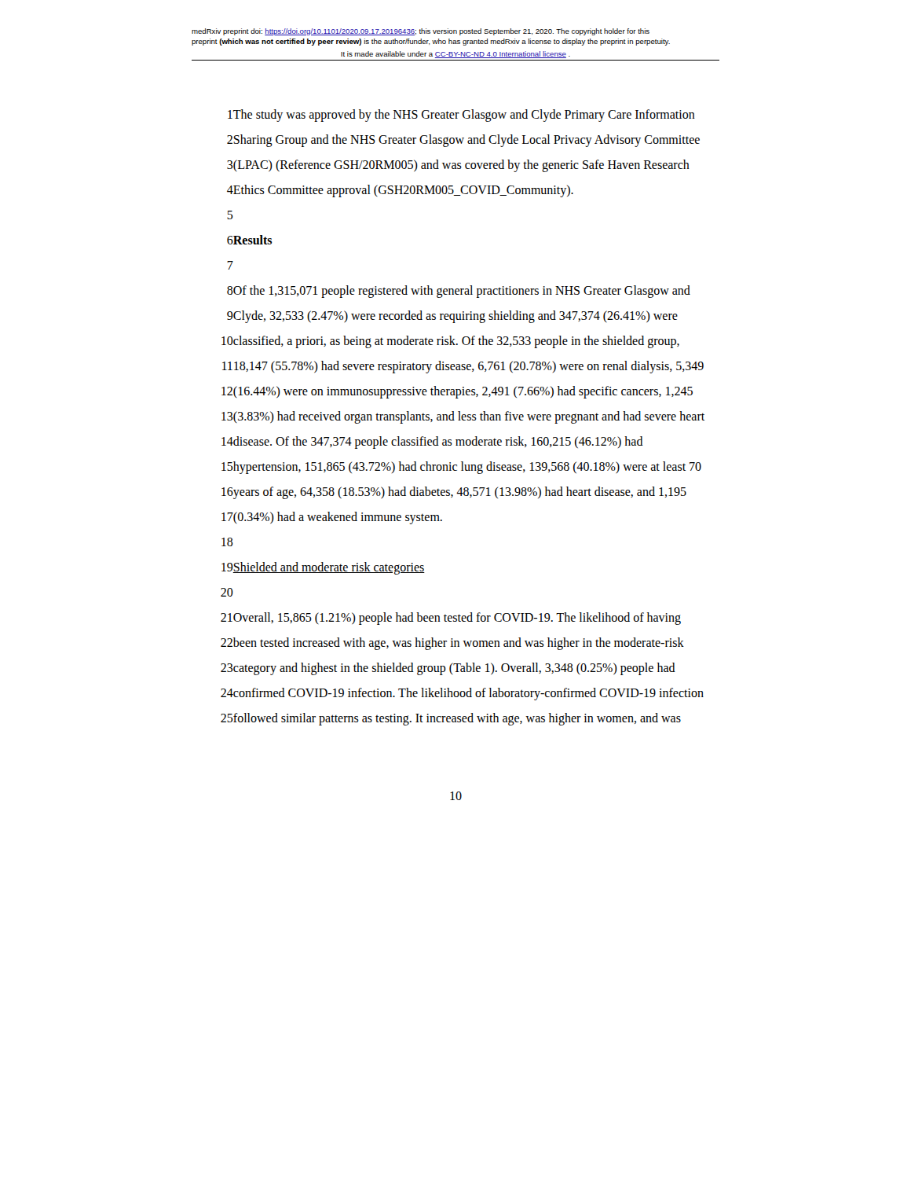medRxiv preprint doi: https://doi.org/10.1101/2020.09.17.20196436; this version posted September 21, 2020. The copyright holder for this
preprint (which was not certified by peer review) is the author/funder, who has granted medRxiv a license to display the preprint in perpetuity.
It is made available under a CC-BY-NC-ND 4.0 International license .
| 1 | The study was approved by the NHS Greater Glasgow and Clyde Primary Care Information |
| 2 | Sharing Group and the NHS Greater Glasgow and Clyde Local Privacy Advisory Committee |
| 3 | (LPAC) (Reference GSH/20RM005) and was covered by the generic Safe Haven Research |
| 4 | Ethics Committee approval (GSH20RM005_COVID_Community). |
| 5 | |
| 6 | Results |
| 7 | |
| 8 | Of the 1,315,071 people registered with general practitioners in NHS Greater Glasgow and |
| 9 | Clyde, 32,533 (2.47%) were recorded as requiring shielding and 347,374 (26.41%) were |
| 10 | classified, a priori, as being at moderate risk. Of the 32,533 people in the shielded group, |
| 11 | 18,147 (55.78%) had severe respiratory disease, 6,761 (20.78%) were on renal dialysis, 5,349 |
| 12 | (16.44%) were on immunosuppressive therapies, 2,491 (7.66%) had specific cancers, 1,245 |
| 13 | (3.83%) had received organ transplants, and less than five were pregnant and had severe heart |
| 14 | disease. Of the 347,374 people classified as moderate risk, 160,215 (46.12%) had |
| 15 | hypertension, 151,865 (43.72%) had chronic lung disease, 139,568 (40.18%) were at least 70 |
| 16 | years of age, 64,358 (18.53%) had diabetes, 48,571 (13.98%) had heart disease, and 1,195 |
| 17 | (0.34%) had a weakened immune system. |
| 18 | |
| 19 | Shielded and moderate risk categories |
| 20 | |
| 21 | Overall, 15,865 (1.21%) people had been tested for COVID-19. The likelihood of having |
| 22 | been tested increased with age, was higher in women and was higher in the moderate-risk |
| 23 | category and highest in the shielded group (Table 1). Overall, 3,348 (0.25%) people had |
| 24 | confirmed COVID-19 infection. The likelihood of laboratory-confirmed COVID-19 infection |
| 25 | followed similar patterns as testing. It increased with age, was higher in women, and was |
10